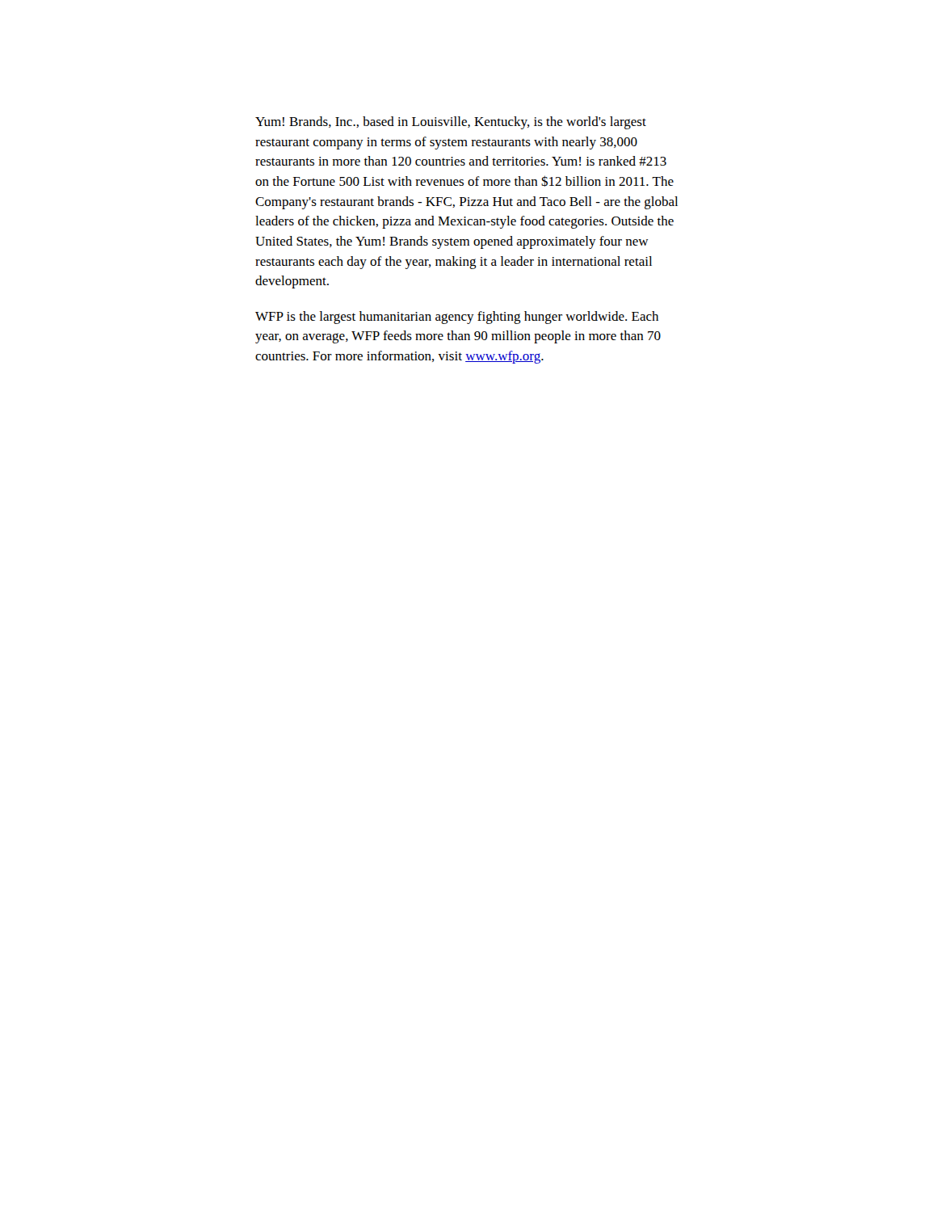Yum! Brands, Inc., based in Louisville, Kentucky, is the world's largest restaurant company in terms of system restaurants with nearly 38,000 restaurants in more than 120 countries and territories. Yum! is ranked #213 on the Fortune 500 List with revenues of more than $12 billion in 2011. The Company's restaurant brands - KFC, Pizza Hut and Taco Bell - are the global leaders of the chicken, pizza and Mexican-style food categories. Outside the United States, the Yum! Brands system opened approximately four new restaurants each day of the year, making it a leader in international retail development.
WFP is the largest humanitarian agency fighting hunger worldwide. Each year, on average, WFP feeds more than 90 million people in more than 70 countries. For more information, visit www.wfp.org.